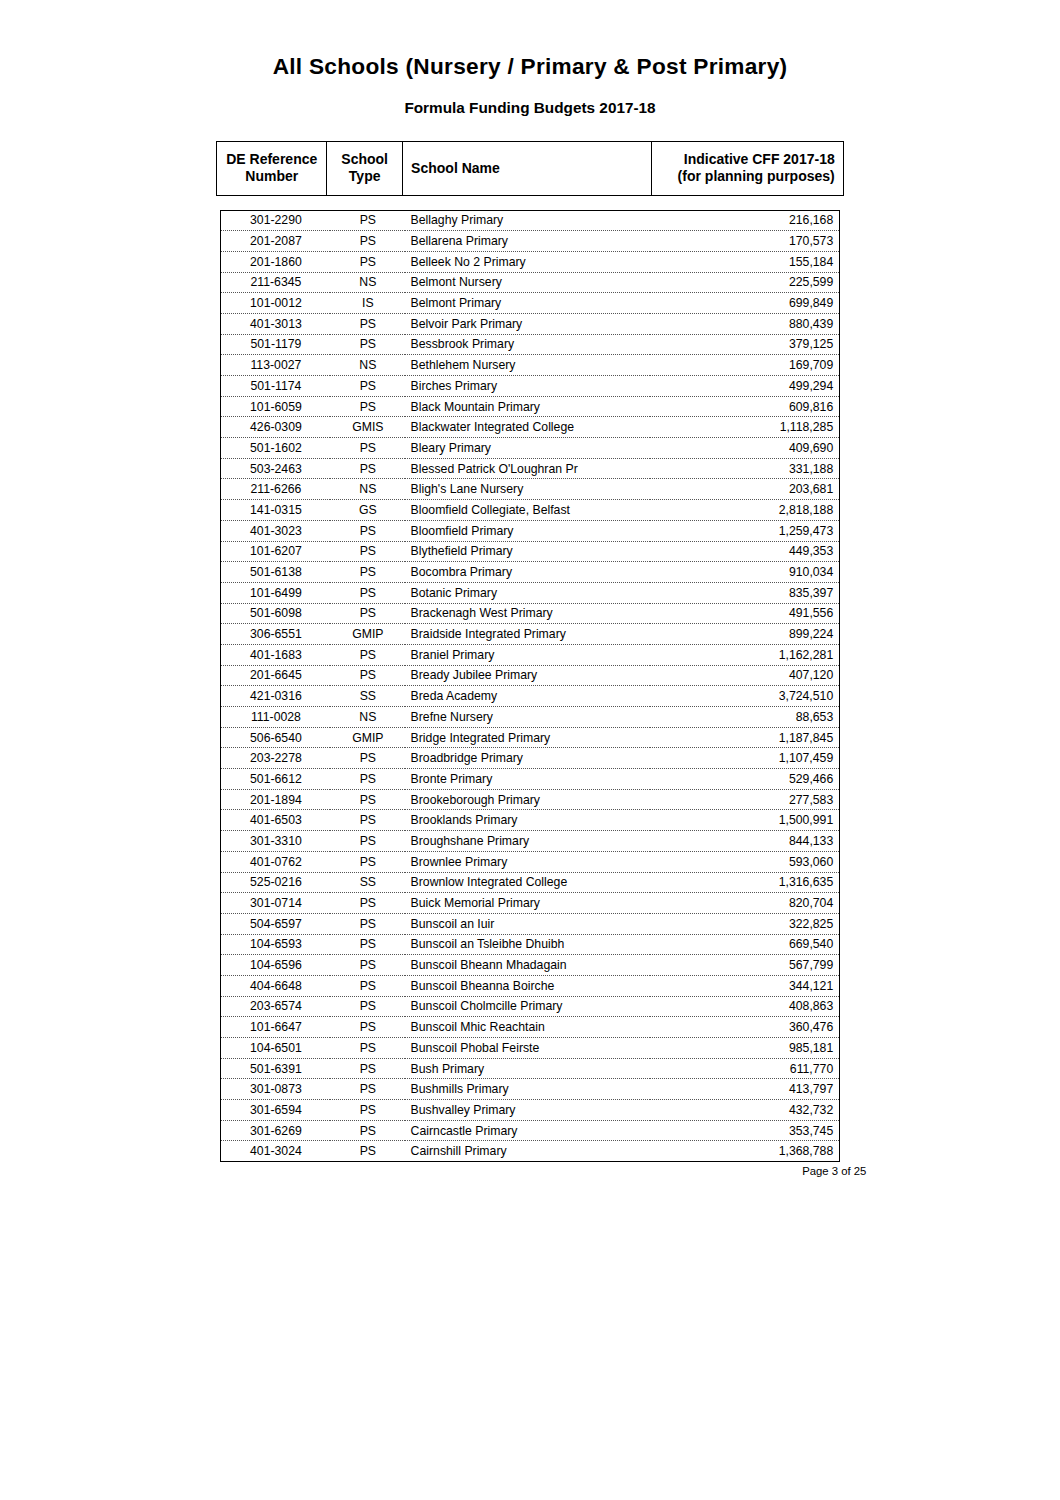All Schools (Nursery / Primary & Post Primary)
Formula Funding Budgets 2017-18
| DE Reference Number | School Type | School Name | Indicative CFF 2017-18 (for planning purposes) |
| --- | --- | --- | --- |
| 301-2290 | PS | Bellaghy Primary | 216,168 |
| 201-2087 | PS | Bellarena Primary | 170,573 |
| 201-1860 | PS | Belleek No 2 Primary | 155,184 |
| 211-6345 | NS | Belmont Nursery | 225,599 |
| 101-0012 | IS | Belmont Primary | 699,849 |
| 401-3013 | PS | Belvoir Park Primary | 880,439 |
| 501-1179 | PS | Bessbrook Primary | 379,125 |
| 113-0027 | NS | Bethlehem Nursery | 169,709 |
| 501-1174 | PS | Birches Primary | 499,294 |
| 101-6059 | PS | Black Mountain Primary | 609,816 |
| 426-0309 | GMIS | Blackwater Integrated College | 1,118,285 |
| 501-1602 | PS | Bleary Primary | 409,690 |
| 503-2463 | PS | Blessed Patrick O'Loughran Pr | 331,188 |
| 211-6266 | NS | Bligh's Lane Nursery | 203,681 |
| 141-0315 | GS | Bloomfield Collegiate, Belfast | 2,818,188 |
| 401-3023 | PS | Bloomfield Primary | 1,259,473 |
| 101-6207 | PS | Blythefield Primary | 449,353 |
| 501-6138 | PS | Bocombra Primary | 910,034 |
| 101-6499 | PS | Botanic Primary | 835,397 |
| 501-6098 | PS | Brackenagh West Primary | 491,556 |
| 306-6551 | GMIP | Braidside Integrated Primary | 899,224 |
| 401-1683 | PS | Braniel Primary | 1,162,281 |
| 201-6645 | PS | Bready Jubilee Primary | 407,120 |
| 421-0316 | SS | Breda Academy | 3,724,510 |
| 111-0028 | NS | Brefne Nursery | 88,653 |
| 506-6540 | GMIP | Bridge Integrated Primary | 1,187,845 |
| 203-2278 | PS | Broadbridge Primary | 1,107,459 |
| 501-6612 | PS | Bronte Primary | 529,466 |
| 201-1894 | PS | Brookeborough Primary | 277,583 |
| 401-6503 | PS | Brooklands Primary | 1,500,991 |
| 301-3310 | PS | Broughshane Primary | 844,133 |
| 401-0762 | PS | Brownlee Primary | 593,060 |
| 525-0216 | SS | Brownlow Integrated College | 1,316,635 |
| 301-0714 | PS | Buick Memorial Primary | 820,704 |
| 504-6597 | PS | Bunscoil an Iuir | 322,825 |
| 104-6593 | PS | Bunscoil an Tsleibhe Dhuibh | 669,540 |
| 104-6596 | PS | Bunscoil Bheann Mhadagain | 567,799 |
| 404-6648 | PS | Bunscoil Bheanna Boirche | 344,121 |
| 203-6574 | PS | Bunscoil Cholmcille Primary | 408,863 |
| 101-6647 | PS | Bunscoil Mhic Reachtain | 360,476 |
| 104-6501 | PS | Bunscoil Phobal Feirste | 985,181 |
| 501-6391 | PS | Bush Primary | 611,770 |
| 301-0873 | PS | Bushmills Primary | 413,797 |
| 301-6594 | PS | Bushvalley Primary | 432,732 |
| 301-6269 | PS | Cairncastle Primary | 353,745 |
| 401-3024 | PS | Cairnshill Primary | 1,368,788 |
Page 3 of 25